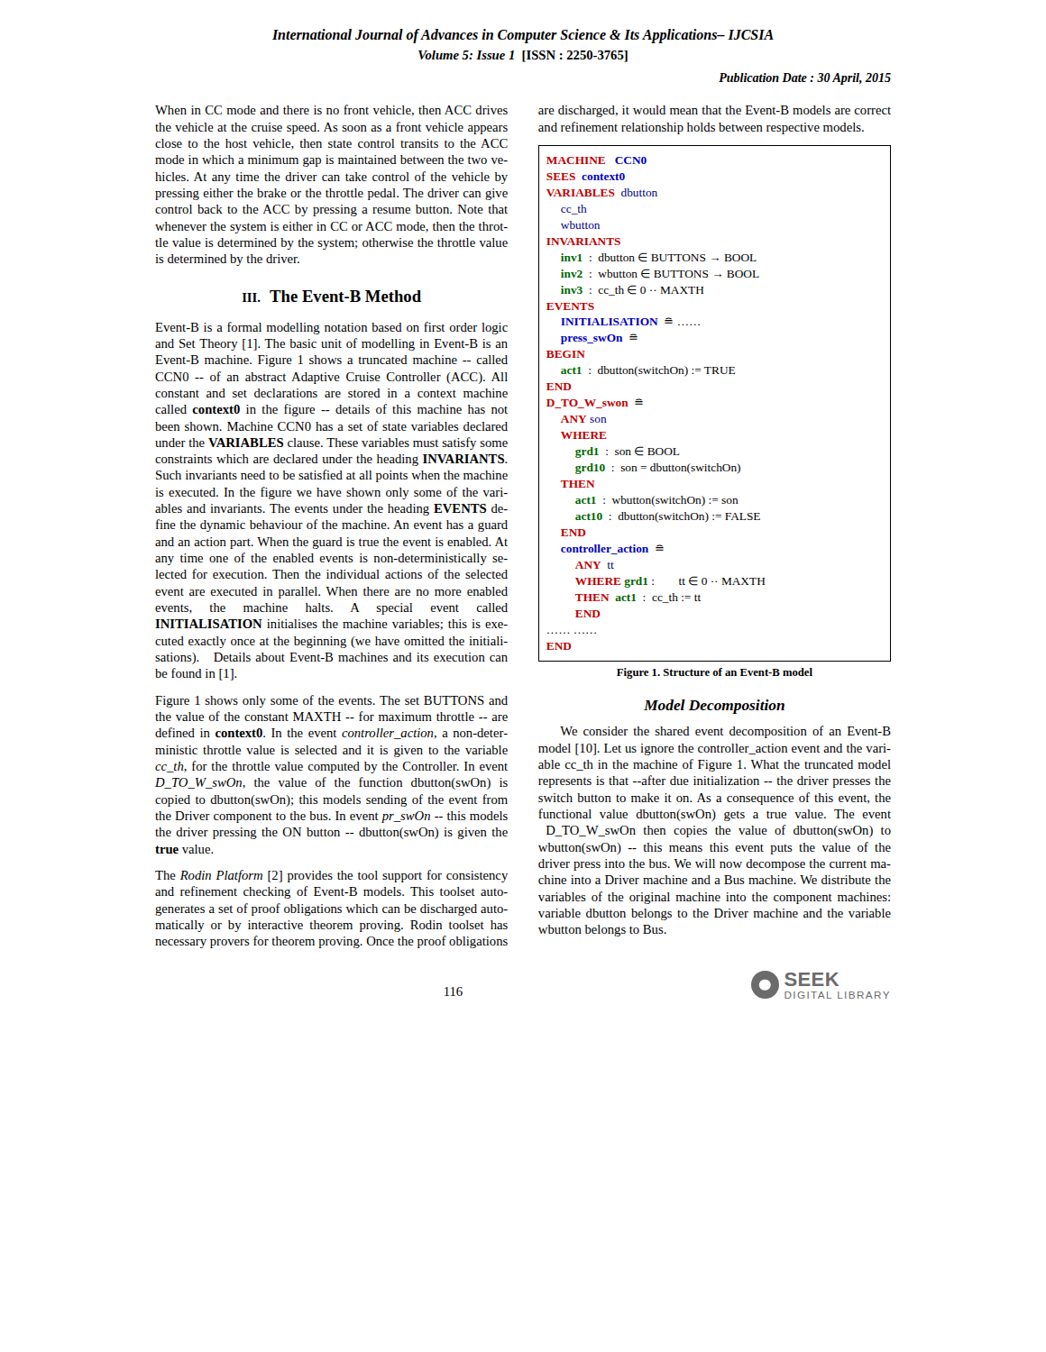International Journal of Advances in Computer Science & Its Applications– IJCSIA
Volume 5: Issue 1 [ISSN : 2250-3765]
Publication Date : 30 April, 2015
When in CC mode and there is no front vehicle, then ACC drives the vehicle at the cruise speed. As soon as a front vehicle appears close to the host vehicle, then state control transits to the ACC mode in which a minimum gap is maintained between the two vehicles. At any time the driver can take control of the vehicle by pressing either the brake or the throttle pedal. The driver can give control back to the ACC by pressing a resume button. Note that whenever the system is either in CC or ACC mode, then the throttle value is determined by the system; otherwise the throttle value is determined by the driver.
III. The Event-B Method
Event-B is a formal modelling notation based on first order logic and Set Theory [1]. The basic unit of modelling in Event-B is an Event-B machine. Figure 1 shows a truncated machine -- called CCN0 -- of an abstract Adaptive Cruise Controller (ACC). All constant and set declarations are stored in a context machine called context0 in the figure -- details of this machine has not been shown. Machine CCN0 has a set of state variables declared under the VARIABLES clause. These variables must satisfy some constraints which are declared under the heading INVARIANTS. Such invariants need to be satisfied at all points when the machine is executed. In the figure we have shown only some of the variables and invariants. The events under the heading EVENTS define the dynamic behaviour of the machine. An event has a guard and an action part. When the guard is true the event is enabled. At any time one of the enabled events is non-deterministically selected for execution. Then the individual actions of the selected event are executed in parallel. When there are no more enabled events, the machine halts. A special event called INITIALISATION initialises the machine variables; this is executed exactly once at the beginning (we have omitted the initialisations). Details about Event-B machines and its execution can be found in [1].
Figure 1 shows only some of the events. The set BUTTONS and the value of the constant MAXTH -- for maximum throttle -- are defined in context0. In the event controller_action, a non-deterministic throttle value is selected and it is given to the variable cc_th, for the throttle value computed by the Controller. In event D_TO_W_swOn, the value of the function dbutton(swOn) is copied to dbutton(swOn); this models sending of the event from the Driver component to the bus. In event pr_swOn -- this models the driver pressing the ON button -- dbutton(swOn) is given the true value.
The Rodin Platform [2] provides the tool support for consistency and refinement checking of Event-B models. This toolset auto-generates a set of proof obligations which can be discharged automatically or by interactive theorem proving. Rodin toolset has necessary provers for theorem proving. Once the proof obligations are discharged, it would mean that the Event-B models are correct and refinement relationship holds between respective models.
MACHINE CCN0
SEES context0
VARIABLES dbutton
cc_th wbutton INVARIANTS
inv1 : dbutton ∈ BUTTONS → BOOL inv2 : wbutton ∈ BUTTONS → BOOL inv3 : cc_th ∈ 0 ·· MAXTH EVENTS
INITIALISATION ≘ …… press_swOn ≘ BEGIN
act1 : dbutton(switchOn) := TRUE END
D_TO_W_swon ≘
ANY son WHERE grd1 : son ∈ BOOL grd10 : son = dbutton(switchOn) THEN act1 : wbutton(switchOn) := son act10 : dbutton(switchOn) := FALSE END controller_action ≘ ANY tt WHERE grd1 : tt ∈ 0 ·· MAXTH THEN act1 : cc_th := tt END …… ……
END
Figure 1. Structure of an Event-B model
Model Decomposition
We consider the shared event decomposition of an Event-B model [10]. Let us ignore the controller_action event and the variable cc_th in the machine of Figure 1. What the truncated model represents is that --after due initialization -- the driver presses the switch button to make it on. As a consequence of this event, the functional value dbutton(swOn) gets a true value. The event D_TO_W_swOn then copies the value of dbutton(swOn) to wbutton(swOn) -- this means this event puts the value of the driver press into the bus. We will now decompose the current machine into a Driver machine and a Bus machine. We distribute the variables of the original machine into the component machines: variable dbutton belongs to the Driver machine and the variable wbutton belongs to Bus.
116 SEEK DIGITAL LIBRARY